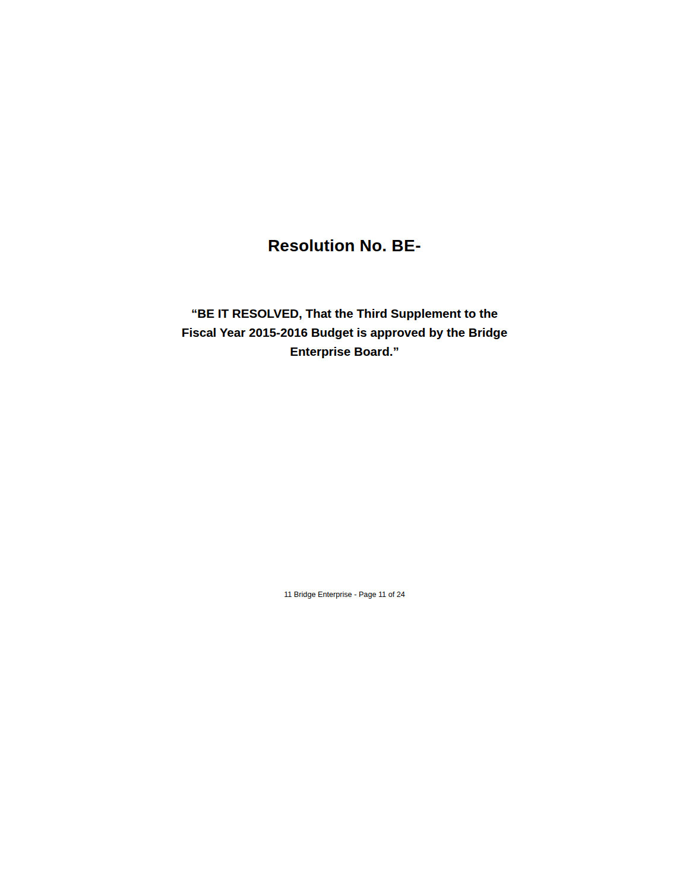Resolution No. BE-
“BE IT RESOLVED, That the Third Supplement to the Fiscal Year 2015-2016 Budget is approved by the Bridge Enterprise Board.”
11 Bridge Enterprise - Page 11 of 24